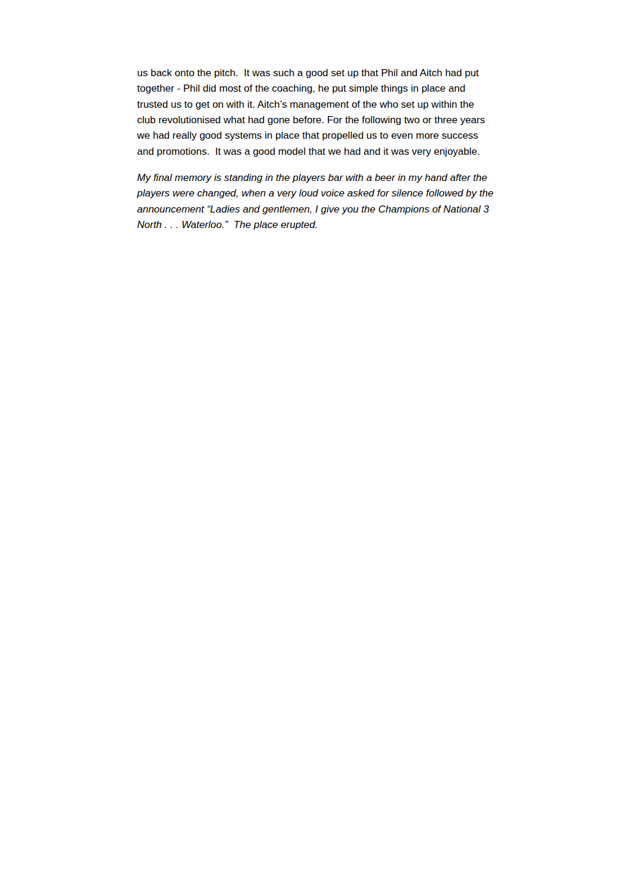us back onto the pitch. It was such a good set up that Phil and Aitch had put together - Phil did most of the coaching, he put simple things in place and trusted us to get on with it. Aitch’s management of the who set up within the club revolutionised what had gone before. For the following two or three years we had really good systems in place that propelled us to even more success and promotions. It was a good model that we had and it was very enjoyable.
My final memory is standing in the players bar with a beer in my hand after the players were changed, when a very loud voice asked for silence followed by the announcement “Ladies and gentlemen, I give you the Champions of National 3 North . . . Waterloo.” The place erupted.